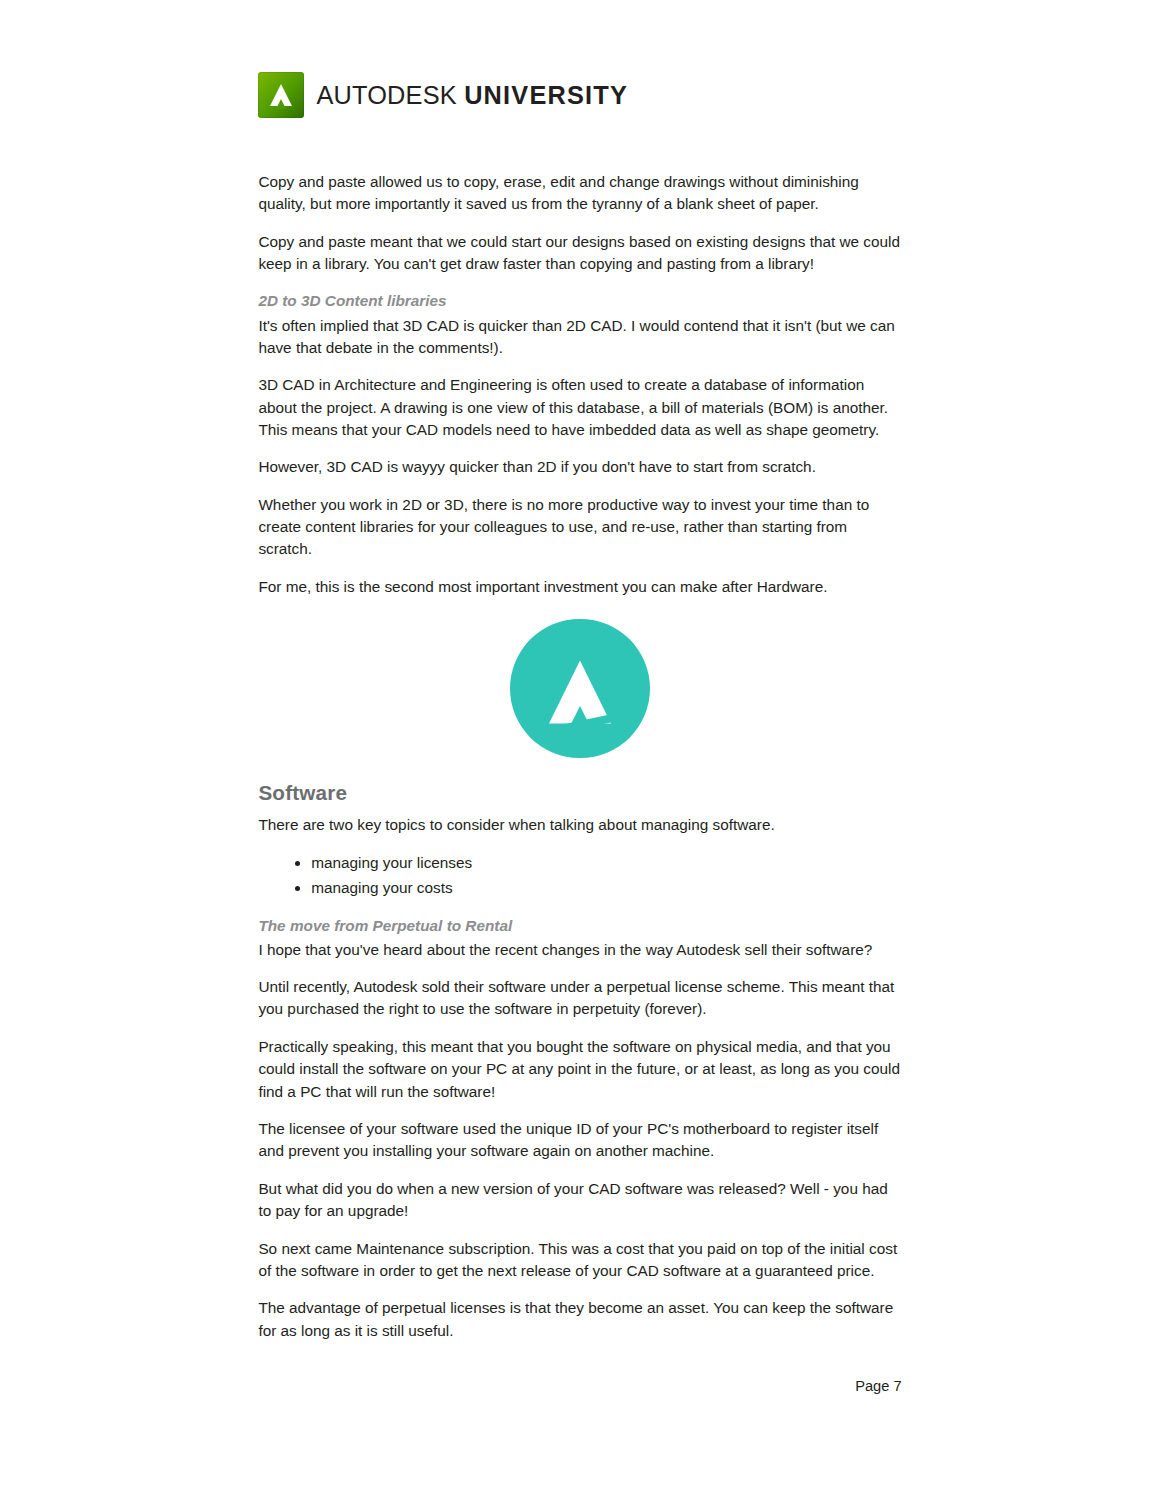AUTODESK UNIVERSITY
Copy and paste allowed us to copy, erase, edit and change drawings without diminishing quality, but more importantly it saved us from the tyranny of a blank sheet of paper.
Copy and paste meant that we could start our designs based on existing designs that we could keep in a library. You can't get draw faster than copying and pasting from a library!
2D to 3D Content libraries
It's often implied that 3D CAD is quicker than 2D CAD. I would contend that it isn't (but we can have that debate in the comments!).
3D CAD in Architecture and Engineering is often used to create a database of information about the project. A drawing is one view of this database, a bill of materials (BOM) is another. This means that your CAD models need to have imbedded data as well as shape geometry.
However, 3D CAD is wayyy quicker than 2D if you don't have to start from scratch.
Whether you work in 2D or 3D, there is no more productive way to invest your time than to create content libraries for your colleagues to use, and re-use, rather than starting from scratch.
For me, this is the second most important investment you can make after Hardware.
Software
There are two key topics to consider when talking about managing software.
managing your licenses
managing your costs
The move from Perpetual to Rental
I hope that you've heard about the recent changes in the way Autodesk sell their software?
Until recently, Autodesk sold their software under a perpetual license scheme. This meant that you purchased the right to use the software in perpetuity (forever).
Practically speaking, this meant that you bought the software on physical media, and that you could install the software on your PC at any point in the future, or at least, as long as you could find a PC that will run the software!
The licensee of your software used the unique ID of your PC's motherboard to register itself and prevent you installing your software again on another machine.
But what did you do when a new version of your CAD software was released? Well - you had to pay for an upgrade!
So next came Maintenance subscription. This was a cost that you paid on top of the initial cost of the software in order to get the next release of your CAD software at a guaranteed price.
The advantage of perpetual licenses is that they become an asset. You can keep the software for as long as it is still useful.
Page 7